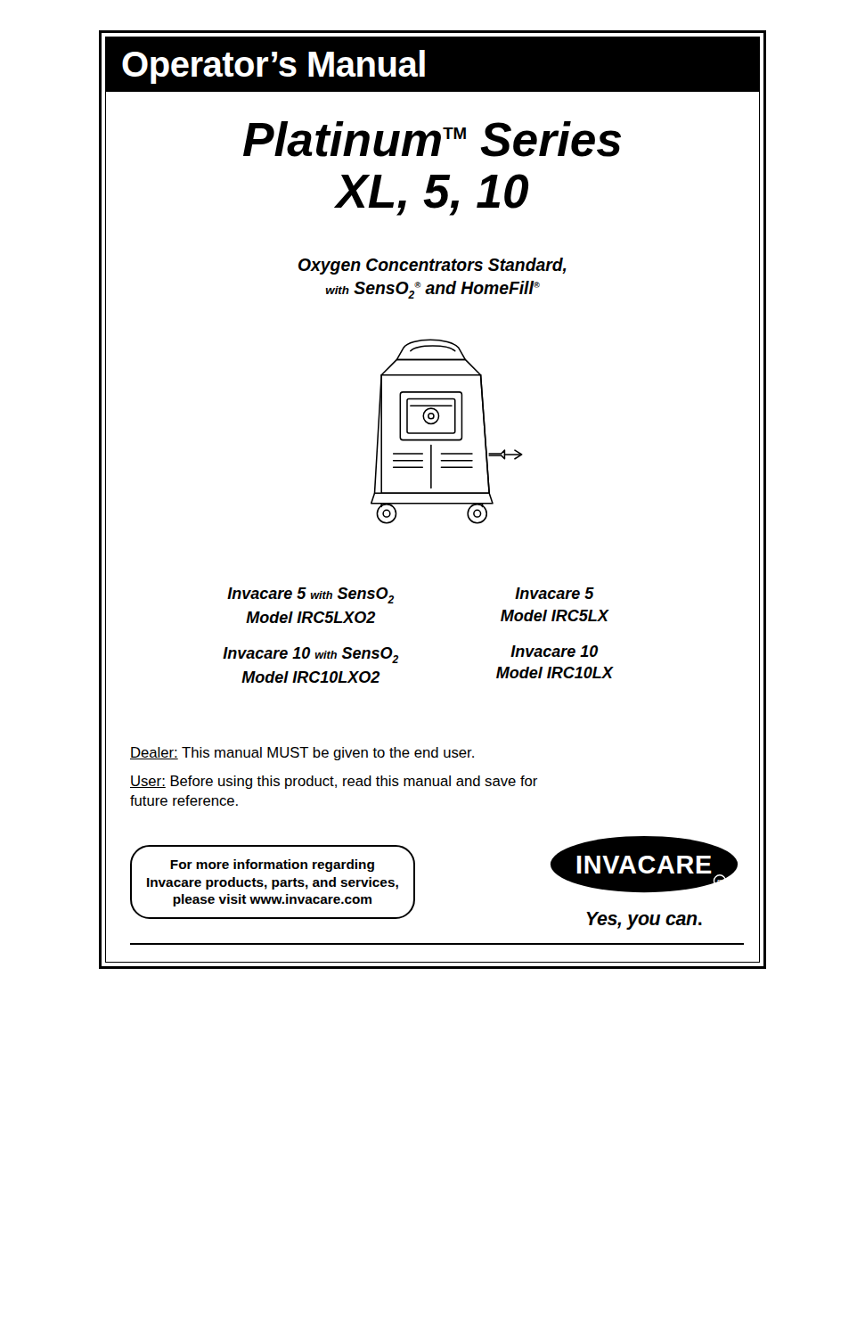Operator’s Manual
Platinum TM Series XL, 5, 10
Oxygen Concentrators Standard,
with SensO2® and HomeFill®
Invacare 5 with SensO2
Model IRC5LXO2
Invacare 10 with SensO2
Model IRC10LXO2
Invacare 5
Model IRC5LX
Invacare 10
Model IRC10LX
Dealer: This manual MUST be given to the end user.
User: Before using this product, read this manual and save for future reference.
For more information regarding
Invacare products, parts, and services,
please visit www.invacare.com
INVACARE R
Yes, you can.